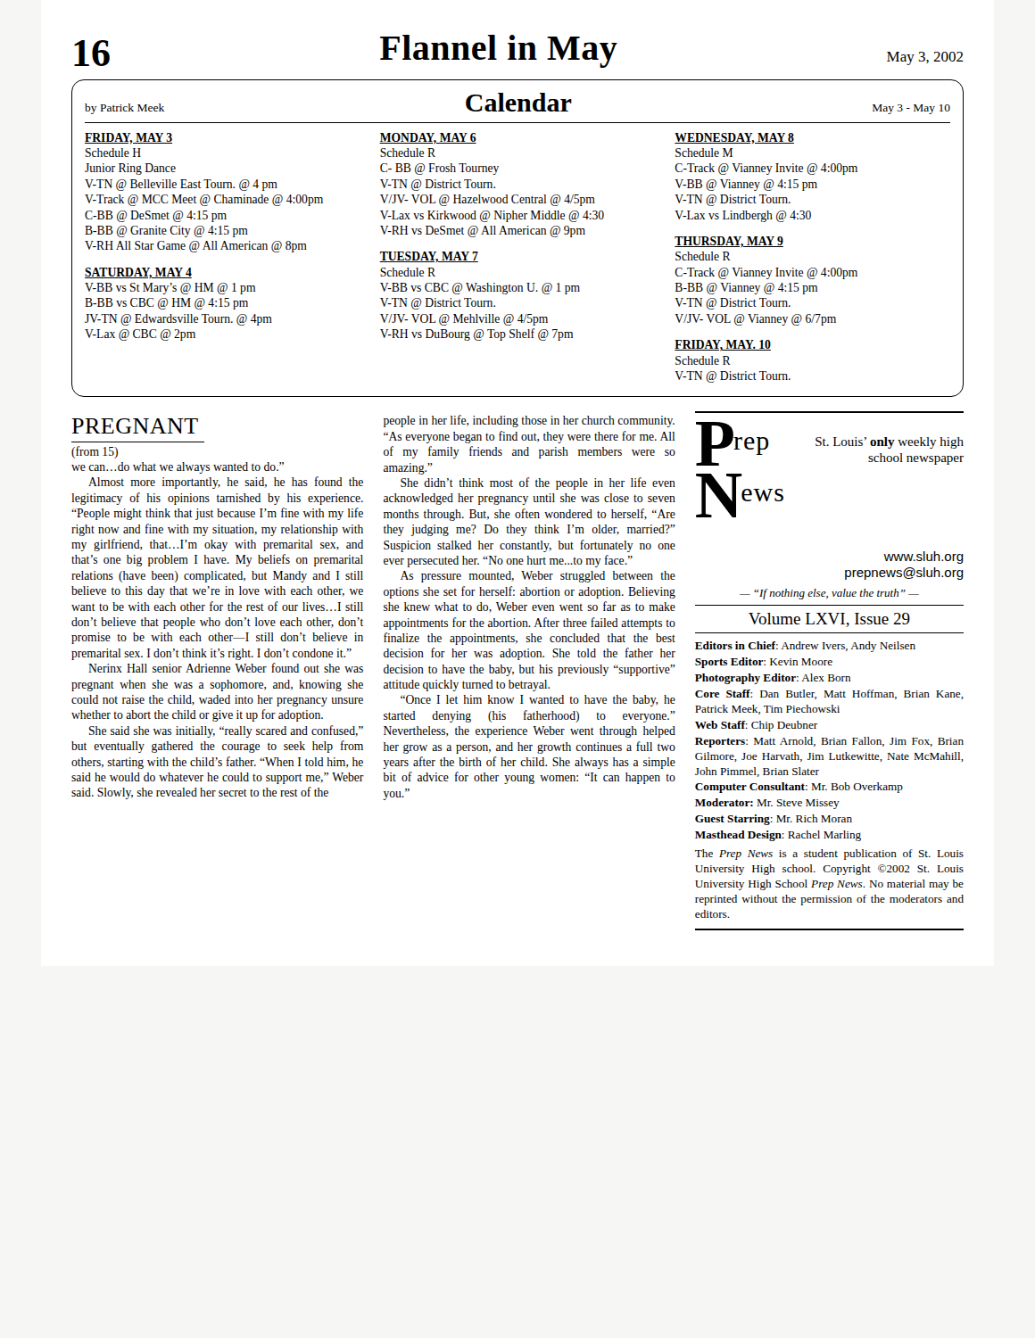16
Flannel in May
May 3, 2002
by Patrick Meek
Calendar
May 3 - May 10
FRIDAY, MAY 3
Schedule H
Junior Ring Dance
V-TN @ Belleville East Tourn. @ 4 pm
V-Track @ MCC Meet @ Chaminade @ 4:00pm
C-BB @ DeSmet @ 4:15 pm
B-BB @ Granite City @ 4:15 pm
V-RH All Star Game @ All American @ 8pm
SATURDAY, MAY 4
V-BB vs St Mary’s @ HM @ 1 pm
B-BB vs CBC @ HM @ 4:15 pm
JV-TN @ Edwardsville Tourn. @ 4pm
V-Lax @ CBC @ 2pm
MONDAY, MAY 6
Schedule R
C- BB @ Frosh Tourney
V-TN @ District Tourn.
V/JV- VOL @ Hazelwood Central @ 4/5pm
V-Lax vs Kirkwood @ Nipher Middle @ 4:30
V-RH vs DeSmet @ All American @ 9pm
TUESDAY, MAY 7
Schedule R
V-BB vs CBC @ Washington U. @ 1 pm
V-TN @ District Tourn.
V/JV- VOL @ Mehlville @ 4/5pm
V-RH vs DuBourg @ Top Shelf @ 7pm
WEDNESDAY, MAY 8
Schedule M
C-Track @ Vianney Invite @ 4:00pm
V-BB @ Vianney @ 4:15 pm
V-TN @ District Tourn.
V-Lax vs Lindbergh @ 4:30
THURSDAY, MAY 9
Schedule R
C-Track @ Vianney Invite @ 4:00pm
B-BB @ Vianney @ 4:15 pm
V-TN @ District Tourn.
V/JV- VOL @ Vianney @ 6/7pm
FRIDAY, MAY. 10
Schedule R
V-TN @ District Tourn.
PREGNANT
(from 15)
we can…do what we always wanted to do.”
Almost more importantly, he said, he has found the legitimacy of his opinions tarnished by his experience. “People might think that just because I’m fine with my life right now and fine with my situation, my relationship with my girlfriend, that…I’m okay with premarital sex, and that’s one big problem I have. My beliefs on premarital relations (have been) complicated, but Mandy and I still believe to this day that we’re in love with each other, we want to be with each other for the rest of our lives…I still don’t believe that people who don’t love each other, don’t promise to be with each other—I still don’t believe in premarital sex. I don’t think it’s right. I don’t condone it.”
Nerinx Hall senior Adrienne Weber found out she was pregnant when she was a sophomore, and, knowing she could not raise the child, waded into her pregnancy unsure whether to abort the child or give it up for adoption.
She said she was initially, “really scared and confused,” but eventually gathered the courage to seek help from others, starting with the child’s father. “When I told him, he said he would do whatever he could to support me,” Weber said. Slowly, she revealed her secret to the rest of the
people in her life, including those in her church community. “As everyone began to find out, they were there for me. All of my family friends and parish members were so amazing.”
She didn’t think most of the people in her life even acknowledged her pregnancy until she was close to seven months through. But, she often wondered to herself, “Are they judging me? Do they think I’m older, married?” Suspicion stalked her constantly, but fortunately no one ever persecuted her. “No one hurt me...to my face.”
As pressure mounted, Weber struggled between the options she set for herself: abortion or adoption. Believing she knew what to do, Weber even went so far as to make appointments for the abortion. After three failed attempts to finalize the appointments, she concluded that the best decision for her was adoption. She told the father her decision to have the baby, but his previously “supportive” attitude quickly turned to betrayal.
“Once I let him know I wanted to have the baby, he started denying (his fatherhood) to everyone.” Nevertheless, the experience Weber went through helped her grow as a person, and her growth continues a full two years after the birth of her child. She always has a simple bit of advice for other young women: “It can happen to you.”
St. Louis’ only weekly high school newspaper
Prep
News
www.sluh.org
prepnews@sluh.org
— “If nothing else, value the truth” —
Volume LXVI, Issue 29
Editors in Chief: Andrew Ivers, Andy Neilsen
Sports Editor: Kevin Moore
Photography Editor: Alex Born
Core Staff: Dan Butler, Matt Hoffman, Brian Kane, Patrick Meek, Tim Piechowski
Web Staff: Chip Deubner
Reporters: Matt Arnold, Brian Fallon, Jim Fox, Brian Gilmore, Joe Harvath, Jim Lutkewitte, Nate McMahill, John Pimmel, Brian Slater
Computer Consultant: Mr. Bob Overkamp
Moderator: Mr. Steve Missey
Guest Starring: Mr. Rich Moran
Masthead Design: Rachel Marling
The Prep News is a student publication of St. Louis University High school. Copyright ©2002 St. Louis University High School Prep News. No material may be reprinted without the permission of the moderators and editors.